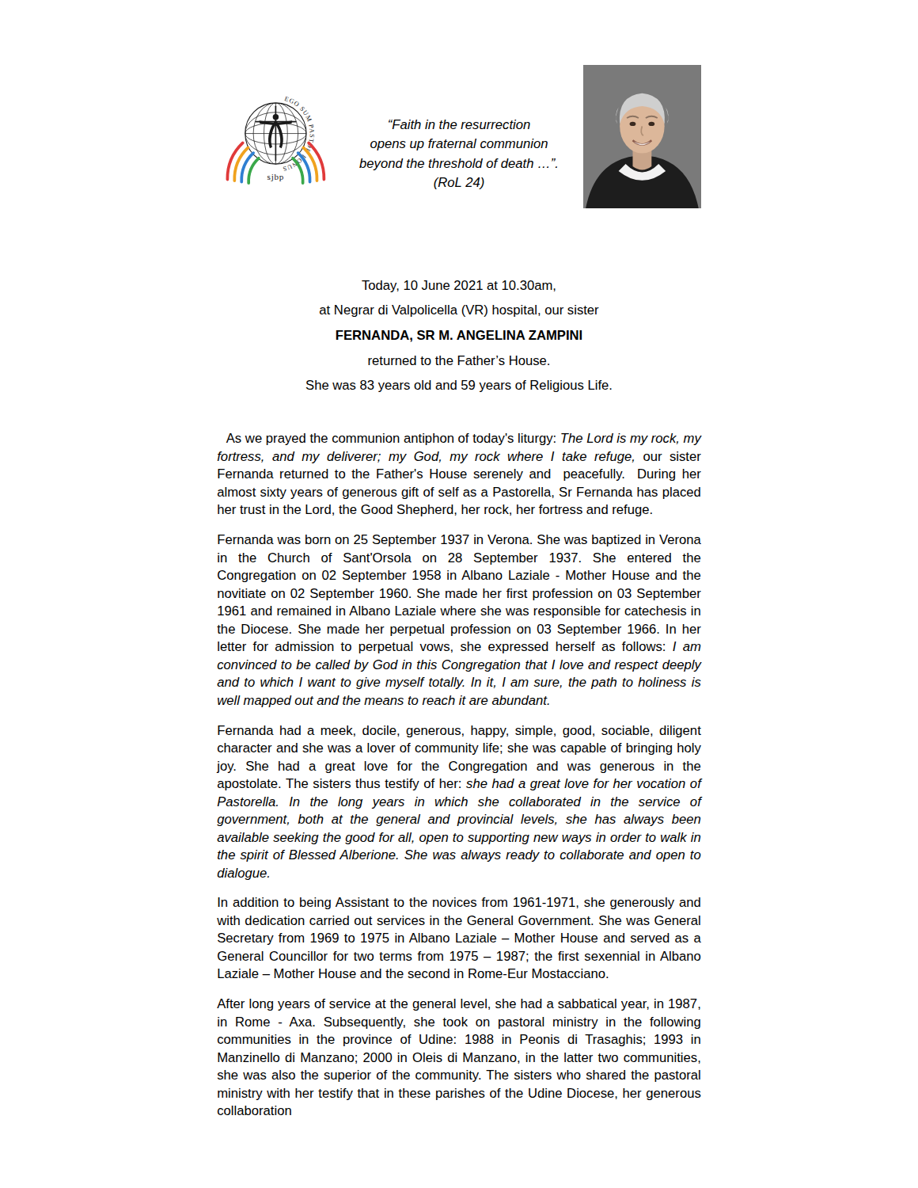EGO SUM PASTOR BONUS sjbp
“Faith in the resurrection
opens up fraternal communion
beyond the threshold of death …”.
(RoL 24)
Today, 10 June 2021 at 10.30am,
at Negrar di Valpolicella (VR) hospital, our sister
FERNANDA, SR M. ANGELINA ZAMPINI
returned to the Father’s House.
She was 83 years old and 59 years of Religious Life.
As we prayed the communion antiphon of today's liturgy: The Lord is my rock, my fortress, and my deliverer; my God, my rock where I take refuge, our sister Fernanda returned to the Father's House serenely and peacefully. During her almost sixty years of generous gift of self as a Pastorella, Sr Fernanda has placed her trust in the Lord, the Good Shepherd, her rock, her fortress and refuge.
Fernanda was born on 25 September 1937 in Verona. She was baptized in Verona in the Church of Sant'Orsola on 28 September 1937. She entered the Congregation on 02 September 1958 in Albano Laziale - Mother House and the novitiate on 02 September 1960. She made her first profession on 03 September 1961 and remained in Albano Laziale where she was responsible for catechesis in the Diocese. She made her perpetual profession on 03 September 1966. In her letter for admission to perpetual vows, she expressed herself as follows: I am convinced to be called by God in this Congregation that I love and respect deeply and to which I want to give myself totally. In it, I am sure, the path to holiness is well mapped out and the means to reach it are abundant.
Fernanda had a meek, docile, generous, happy, simple, good, sociable, diligent character and she was a lover of community life; she was capable of bringing holy joy. She had a great love for the Congregation and was generous in the apostolate. The sisters thus testify of her: she had a great love for her vocation of Pastorella. In the long years in which she collaborated in the service of government, both at the general and provincial levels, she has always been available seeking the good for all, open to supporting new ways in order to walk in the spirit of Blessed Alberione. She was always ready to collaborate and open to dialogue.
In addition to being Assistant to the novices from 1961-1971, she generously and with dedication carried out services in the General Government. She was General Secretary from 1969 to 1975 in Albano Laziale – Mother House and served as a General Councillor for two terms from 1975 – 1987; the first sexennial in Albano Laziale – Mother House and the second in Rome-Eur Mostacciano.
After long years of service at the general level, she had a sabbatical year, in 1987, in Rome - Axa. Subsequently, she took on pastoral ministry in the following communities in the province of Udine: 1988 in Peonis di Trasaghis; 1993 in Manzinello di Manzano; 2000 in Oleis di Manzano, in the latter two communities, she was also the superior of the community. The sisters who shared the pastoral ministry with her testify that in these parishes of the Udine Diocese, her generous collaboration